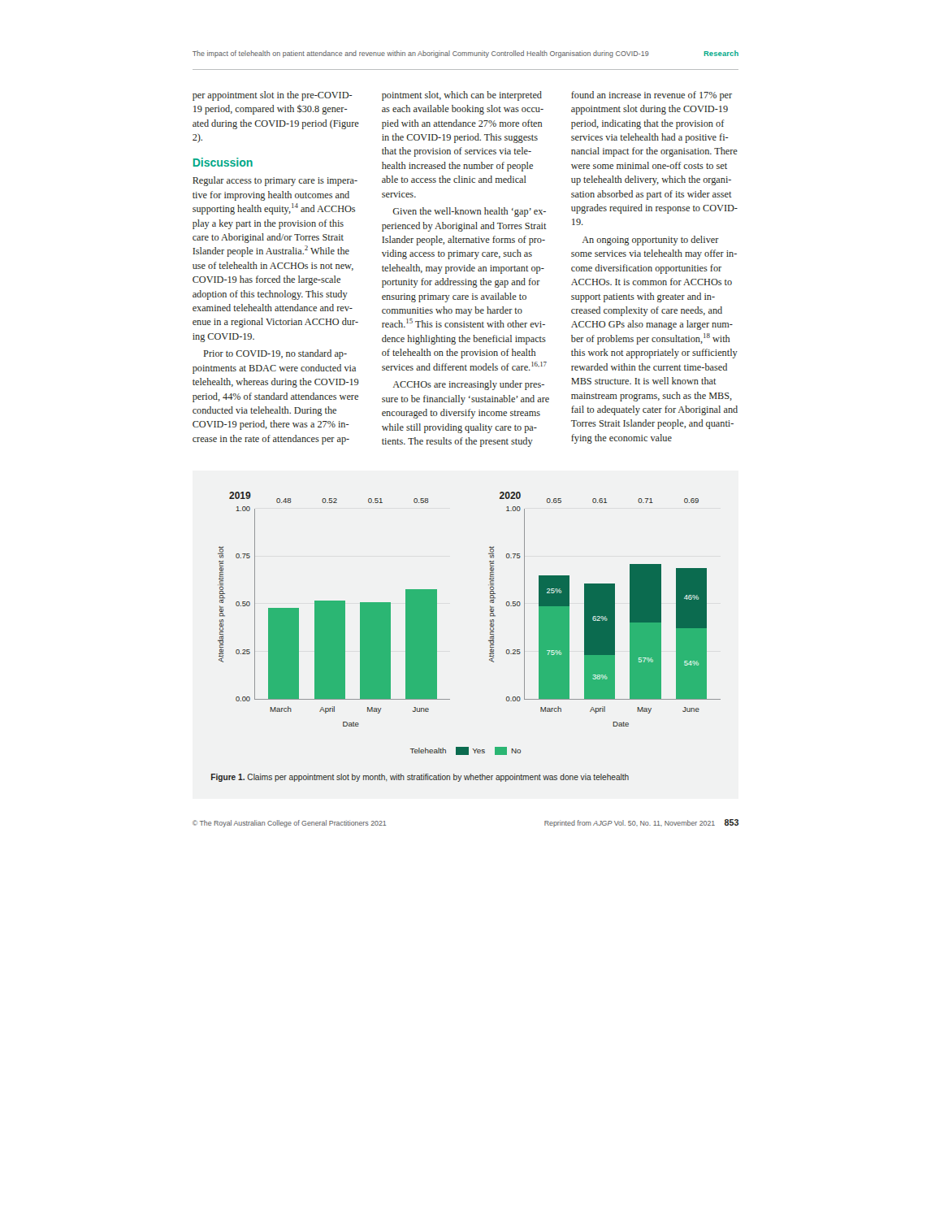The impact of telehealth on patient attendance and revenue within an Aboriginal Community Controlled Health Organisation during COVID-19
Research
per appointment slot in the pre-COVID-19 period, compared with $30.8 generated during the COVID-19 period (Figure 2).
Discussion
Regular access to primary care is imperative for improving health outcomes and supporting health equity,14 and ACCHOs play a key part in the provision of this care to Aboriginal and/or Torres Strait Islander people in Australia.2 While the use of telehealth in ACCHOs is not new, COVID-19 has forced the large-scale adoption of this technology. This study examined telehealth attendance and revenue in a regional Victorian ACCHO during COVID-19.
Prior to COVID-19, no standard appointments at BDAC were conducted via telehealth, whereas during the COVID-19 period, 44% of standard attendances were conducted via telehealth. During the COVID-19 period, there was a 27% increase in the rate of attendances per appointment slot, which can be interpreted as each available booking slot was occupied with an attendance 27% more often in the COVID-19 period. This suggests that the provision of services via telehealth increased the number of people able to access the clinic and medical services.
Given the well-known health ‘gap’ experienced by Aboriginal and Torres Strait Islander people, alternative forms of providing access to primary care, such as telehealth, may provide an important opportunity for addressing the gap and for ensuring primary care is available to communities who may be harder to reach.15 This is consistent with other evidence highlighting the beneficial impacts of telehealth on the provision of health services and different models of care.16,17
ACCHOs are increasingly under pressure to be financially ‘sustainable’ and are encouraged to diversify income streams while still providing quality care to patients. The results of the present study found an increase in revenue of 17% per appointment slot during the COVID-19 period, indicating that the provision of services via telehealth had a positive financial impact for the organisation. There were some minimal one-off costs to set up telehealth delivery, which the organisation absorbed as part of its wider asset upgrades required in response to COVID-19.
An ongoing opportunity to deliver some services via telehealth may offer income diversification opportunities for ACCHOs. It is common for ACCHOs to support patients with greater and increased complexity of care needs, and ACCHO GPs also manage a larger number of problems per consultation,18 with this work not appropriately or sufficiently rewarded within the current time-based MBS structure. It is well known that mainstream programs, such as the MBS, fail to adequately cater for Aboriginal and Torres Strait Islander people, and quantifying the economic value
2019
Attendances per appointment slot
1.00 0.75 0.50 0.25 0.00
0.48
0.52
0.51
0.58
March April May June
Date
2020
Attendances per appointment slot
1.00 0.75 0.50 0.25 0.00
0.65
25%
75%
0.61
62%
38%
0.71
57%
0.69
46%
54%
March April May June
Date
Telehealth Yes No
Figure 1. Claims per appointment slot by month, with stratification by whether appointment was done via telehealth
© The Royal Australian College of General Practitioners 2021
Reprinted from AJGP Vol. 50, No. 11, November 2021 853